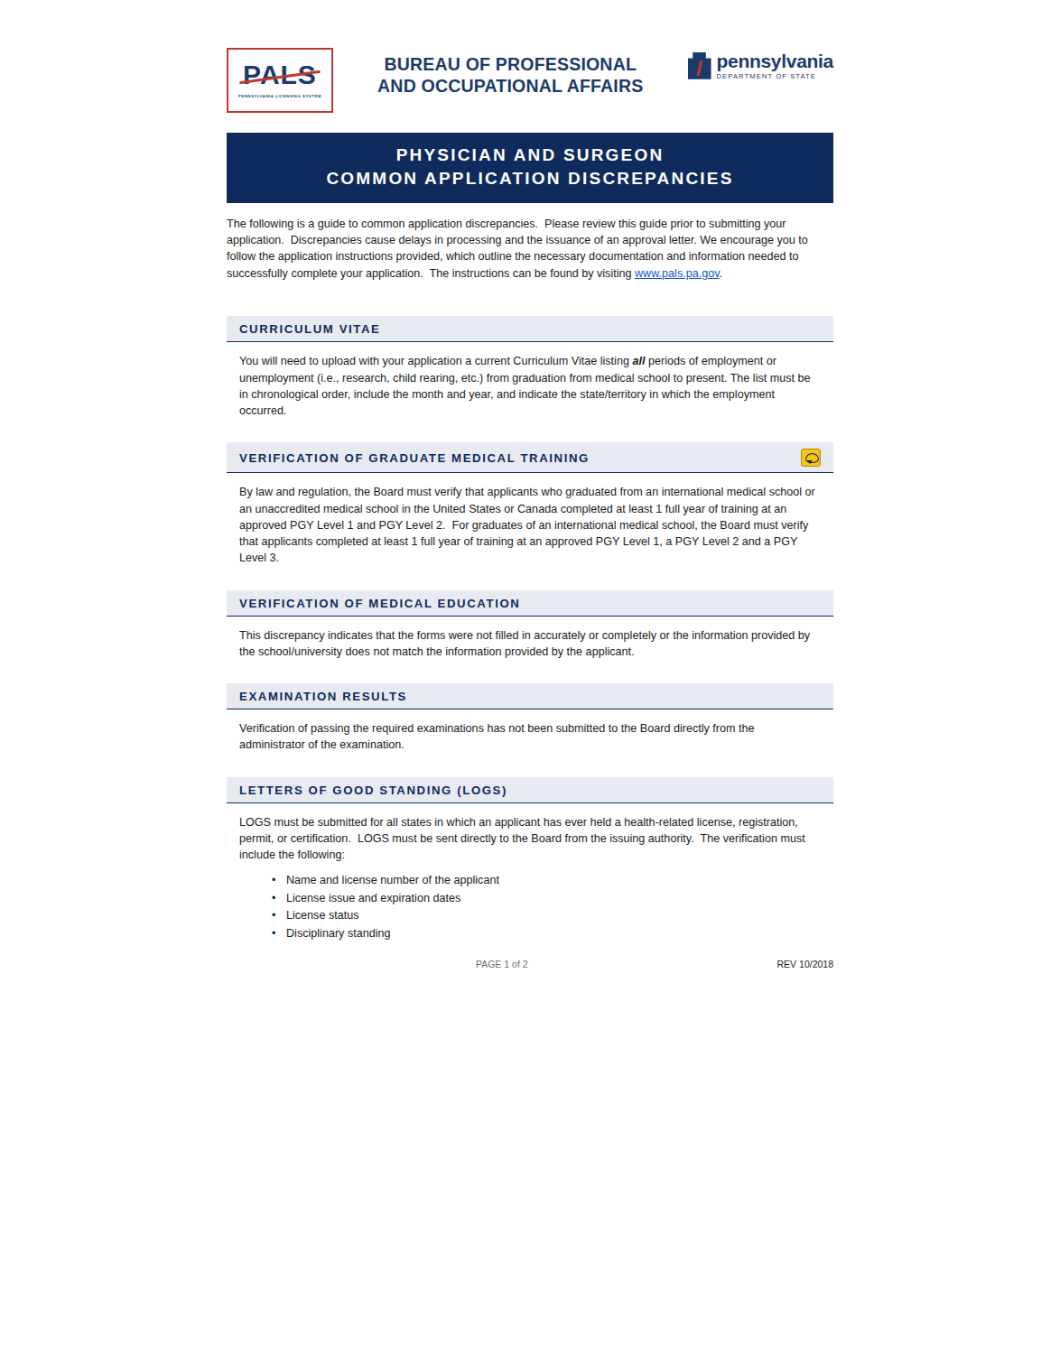PALS
PENNSYLVANIA LICENSING SYSTEM
BUREAU OF PROFESSIONAL
AND OCCUPATIONAL AFFAIRS
pennsylvania
DEPARTMENT OF STATE
PHYSICIAN AND SURGEON
COMMON APPLICATION DISCREPANCIES
The following is a guide to common application discrepancies. Please review this guide prior to submitting your application. Discrepancies cause delays in processing and the issuance of an approval letter. We encourage you to follow the application instructions provided, which outline the necessary documentation and information needed to successfully complete your application. The instructions can be found by visiting www.pals.pa.gov.
CURRICULUM VITAE
You will need to upload with your application a current Curriculum Vitae listing all periods of employment or unemployment (i.e., research, child rearing, etc.) from graduation from medical school to present. The list must be in chronological order, include the month and year, and indicate the state/territory in which the employment occurred.
VERIFICATION OF GRADUATE MEDICAL TRAINING
By law and regulation, the Board must verify that applicants who graduated from an international medical school or an unaccredited medical school in the United States or Canada completed at least 1 full year of training at an approved PGY Level 1 and PGY Level 2. For graduates of an international medical school, the Board must verify that applicants completed at least 1 full year of training at an approved PGY Level 1, a PGY Level 2 and a PGY Level 3.
VERIFICATION OF MEDICAL EDUCATION
This discrepancy indicates that the forms were not filled in accurately or completely or the information provided by the school/university does not match the information provided by the applicant.
EXAMINATION RESULTS
Verification of passing the required examinations has not been submitted to the Board directly from the administrator of the examination.
LETTERS OF GOOD STANDING (LOGS)
LOGS must be submitted for all states in which an applicant has ever held a health-related license, registration, permit, or certification. LOGS must be sent directly to the Board from the issuing authority. The verification must include the following:
Name and license number of the applicant
License issue and expiration dates
License status
Disciplinary standing
PAGE 1 of 2
REV 10/2018